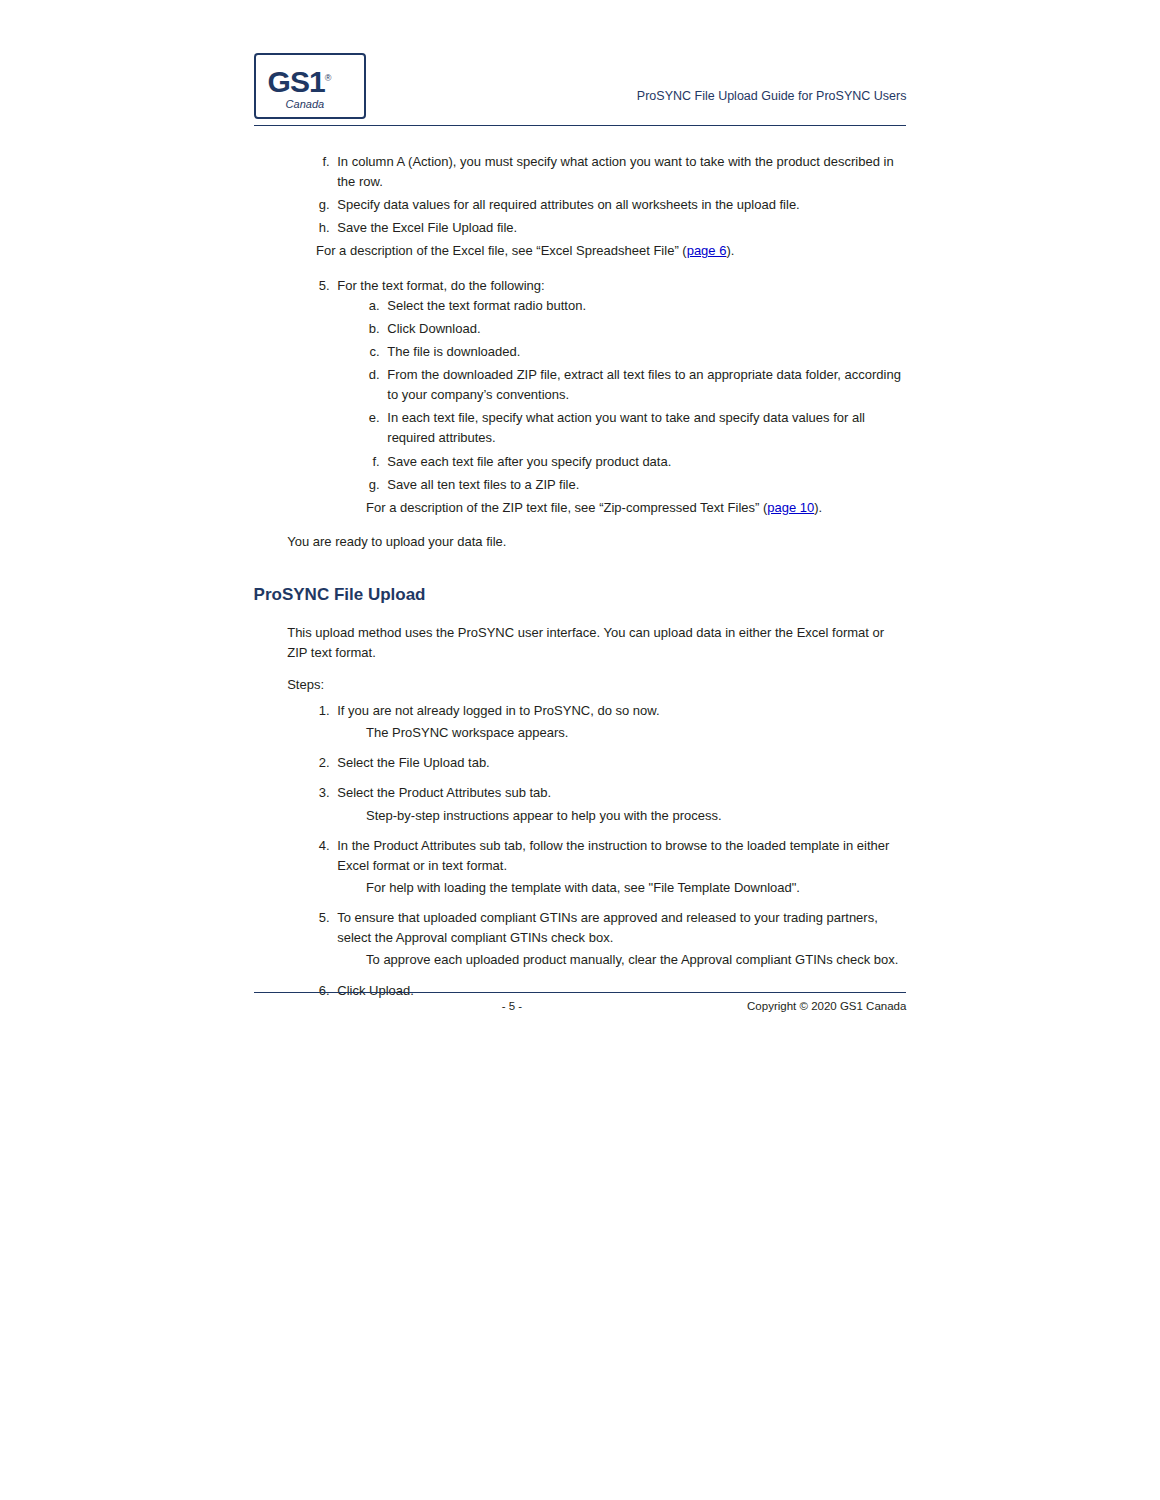GS1® Canada
ProSYNC File Upload Guide for ProSYNC Users
In column A (Action), you must specify what action you want to take with the product described in the row.
Specify data values for all required attributes on all worksheets in the upload file.
Save the Excel File Upload file.
For a description of the Excel file, see “Excel Spreadsheet File” (page 6).
For the text format, do the following:
Select the text format radio button.
Click Download.
The file is downloaded.
From the downloaded ZIP file, extract all text files to an appropriate data folder, according to your company’s conventions.
In each text file, specify what action you want to take and specify data values for all required attributes.
Save each text file after you specify product data.
Save all ten text files to a ZIP file.
For a description of the ZIP text file, see “Zip-compressed Text Files” (page 10).
You are ready to upload your data file.
ProSYNC File Upload
This upload method uses the ProSYNC user interface. You can upload data in either the Excel format or ZIP text format.
Steps:
If you are not already logged in to ProSYNC, do so now.
The ProSYNC workspace appears.
Select the File Upload tab.
Select the Product Attributes sub tab.
Step-by-step instructions appear to help you with the process.
In the Product Attributes sub tab, follow the instruction to browse to the loaded template in either Excel format or in text format.
For help with loading the template with data, see "File Template Download".
To ensure that uploaded compliant GTINs are approved and released to your trading partners, select the Approval compliant GTINs check box.
To approve each uploaded product manually, clear the Approval compliant GTINs check box.
Click Upload.
- 5 - Copyright © 2020 GS1 Canada